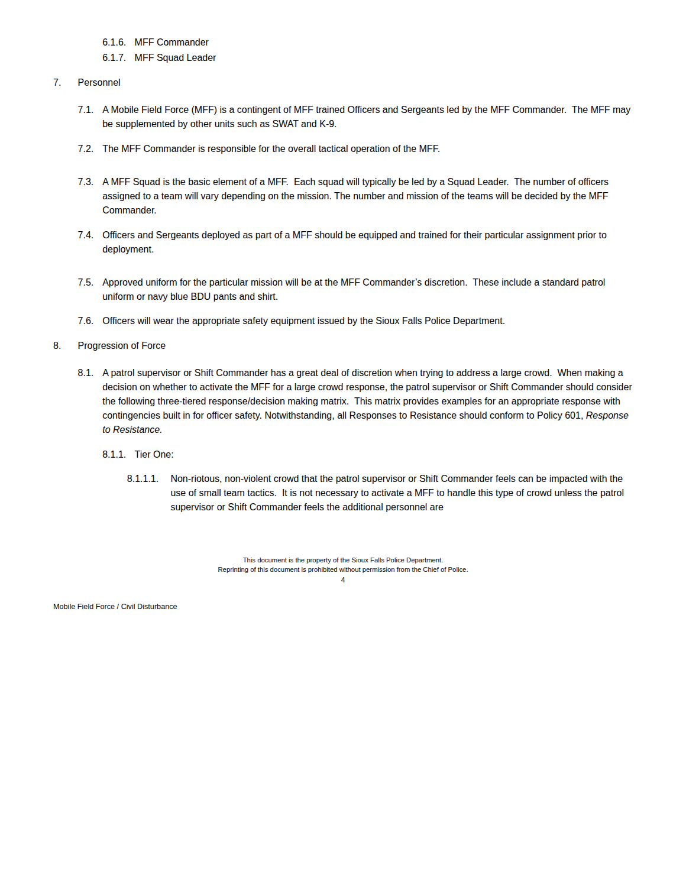6.1.6. MFF Commander
6.1.7. MFF Squad Leader
7. Personnel
7.1. A Mobile Field Force (MFF) is a contingent of MFF trained Officers and Sergeants led by the MFF Commander. The MFF may be supplemented by other units such as SWAT and K-9.
7.2. The MFF Commander is responsible for the overall tactical operation of the MFF.
7.3. A MFF Squad is the basic element of a MFF. Each squad will typically be led by a Squad Leader. The number of officers assigned to a team will vary depending on the mission. The number and mission of the teams will be decided by the MFF Commander.
7.4. Officers and Sergeants deployed as part of a MFF should be equipped and trained for their particular assignment prior to deployment.
7.5. Approved uniform for the particular mission will be at the MFF Commander’s discretion. These include a standard patrol uniform or navy blue BDU pants and shirt.
7.6. Officers will wear the appropriate safety equipment issued by the Sioux Falls Police Department.
8. Progression of Force
8.1. A patrol supervisor or Shift Commander has a great deal of discretion when trying to address a large crowd. When making a decision on whether to activate the MFF for a large crowd response, the patrol supervisor or Shift Commander should consider the following three-tiered response/decision making matrix. This matrix provides examples for an appropriate response with contingencies built in for officer safety. Notwithstanding, all Responses to Resistance should conform to Policy 601, Response to Resistance.
8.1.1. Tier One:
8.1.1.1. Non-riotous, non-violent crowd that the patrol supervisor or Shift Commander feels can be impacted with the use of small team tactics. It is not necessary to activate a MFF to handle this type of crowd unless the patrol supervisor or Shift Commander feels the additional personnel are
This document is the property of the Sioux Falls Police Department.
Reprinting of this document is prohibited without permission from the Chief of Police.
4
Mobile Field Force / Civil Disturbance